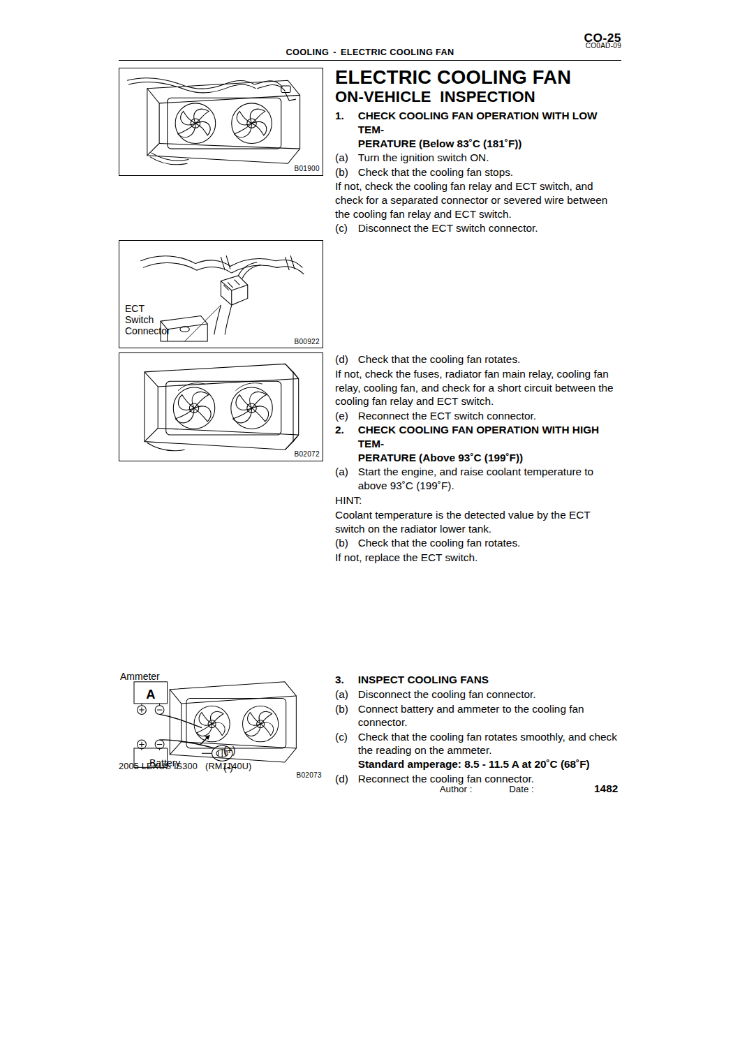CO-25
COOLING-ELECTRIC COOLING FAN
B01900
CO0AD-09
ELECTRIC COOLING FAN
ON-VEHICLE INSPECTION
1.
CHECK COOLING FAN OPERATION WITH LOW TEM-
PERATURE (Below 83˚C (181˚F))
(a)
Turn the ignition switch ON.
(b)
Check that the cooling fan stops.
If not, check the cooling fan relay and ECT switch, and check for a separated connector or severed wire between the cooling fan relay and ECT switch.
(c)
Disconnect the ECT switch connector.
ECT
Switch
Connector
B00922
B02072
(d)
Check that the cooling fan rotates.
If not, check the fuses, radiator fan main relay, cooling fan relay, cooling fan, and check for a short circuit between the cooling fan relay and ECT switch.
(e)
Reconnect the ECT switch connector.
2.
CHECK COOLING FAN OPERATION WITH HIGH TEM-
PERATURE (Above 93˚C (199˚F))
(a)
Start the engine, and raise coolant temperature to above 93˚C (199˚F).
HINT:
Coolant temperature is the detected value by the ECT switch on the radiator lower tank.
(b)
Check that the cooling fan rotates.
If not, replace the ECT switch.
A
Ammeter
Battery
(+)
(-)
B02073
3.
INSPECT COOLING FANS
(a)
Disconnect the cooling fan connector.
(b)
Connect battery and ammeter to the cooling fan connector.
(c)
Check that the cooling fan rotates smoothly, and check the reading on the ammeter.
Standard amperage: 8.5 - 11.5 A at 20˚C (68˚F)
(d)
Reconnect the cooling fan connector.
2005 LEXUS IS300 (RM1140U)
Author : Date : 1482